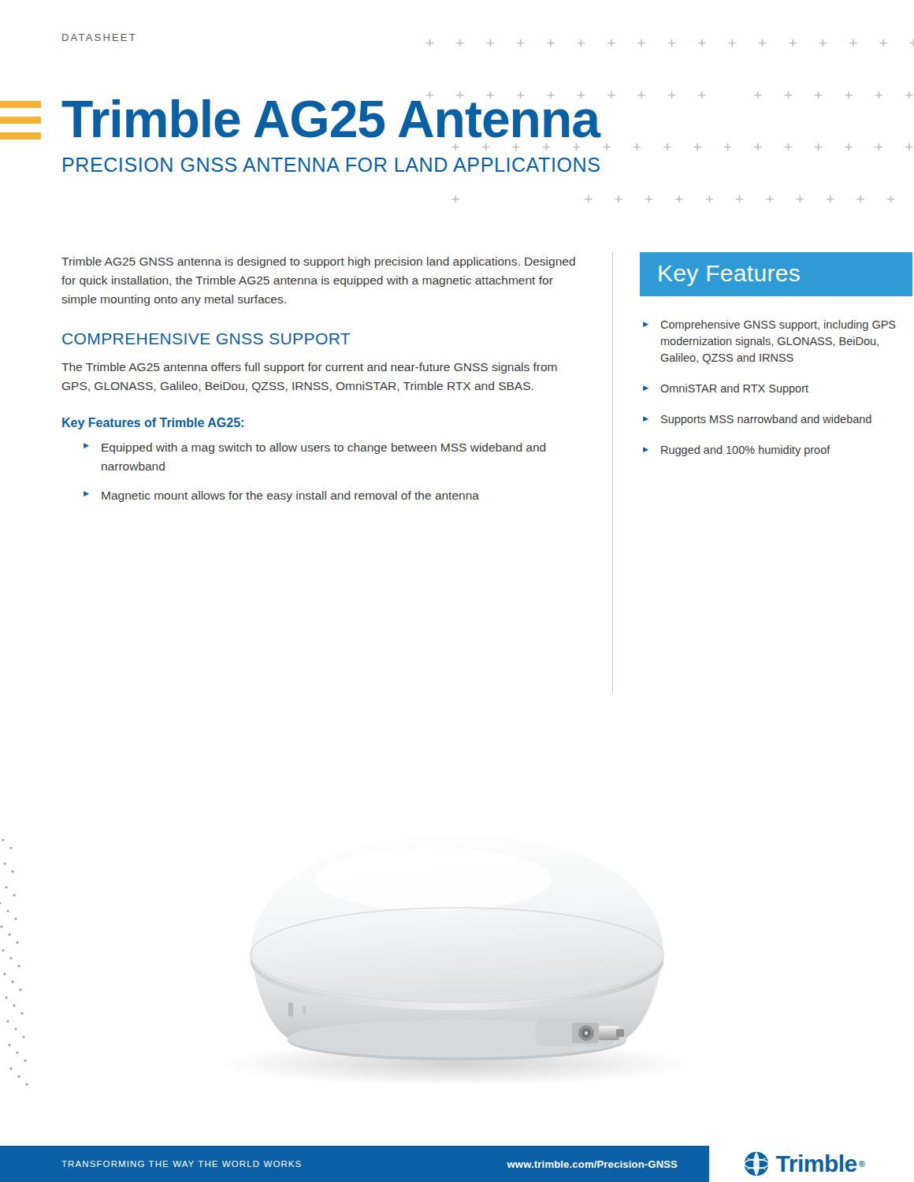+ + + + + + + + + + + + + + + + + + + + + + + + + + + + + + + + + + + + + + + + + + + + + + + + + + + + + + + + + + + + + + + + + + + + + + + + + + + + + + + + +
DATASHEET
Trimble AG25 Antenna
Precision GNSS Antenna for Land Applications
Trimble AG25 GNSS antenna is designed to support high precision land applications. Designed for quick installation, the Trimble AG25 antenna is equipped with a magnetic attachment for simple mounting onto any metal surfaces.
Comprehensive GNSS Support
The Trimble AG25 antenna offers full support for current and near-future GNSS signals from GPS, GLONASS, Galileo, BeiDou, QZSS, IRNSS, OmniSTAR, Trimble RTX and SBAS.
Key Features of Trimble AG25:
Equipped with a mag switch to allow users to change between MSS wideband and narrowband
Magnetic mount allows for the easy install and removal of the antenna
Key Features
Comprehensive GNSS support, including GPS modernization signals, GLONASS, BeiDou, Galileo, QZSS and IRNSS
OmniSTAR and RTX Support
Supports MSS narrowband and wideband
Rugged and 100% humidity proof
TRANSFORMING THE WAY THE WORLD WORKS www.trimble.com/Precision-GNSS
Trimble®